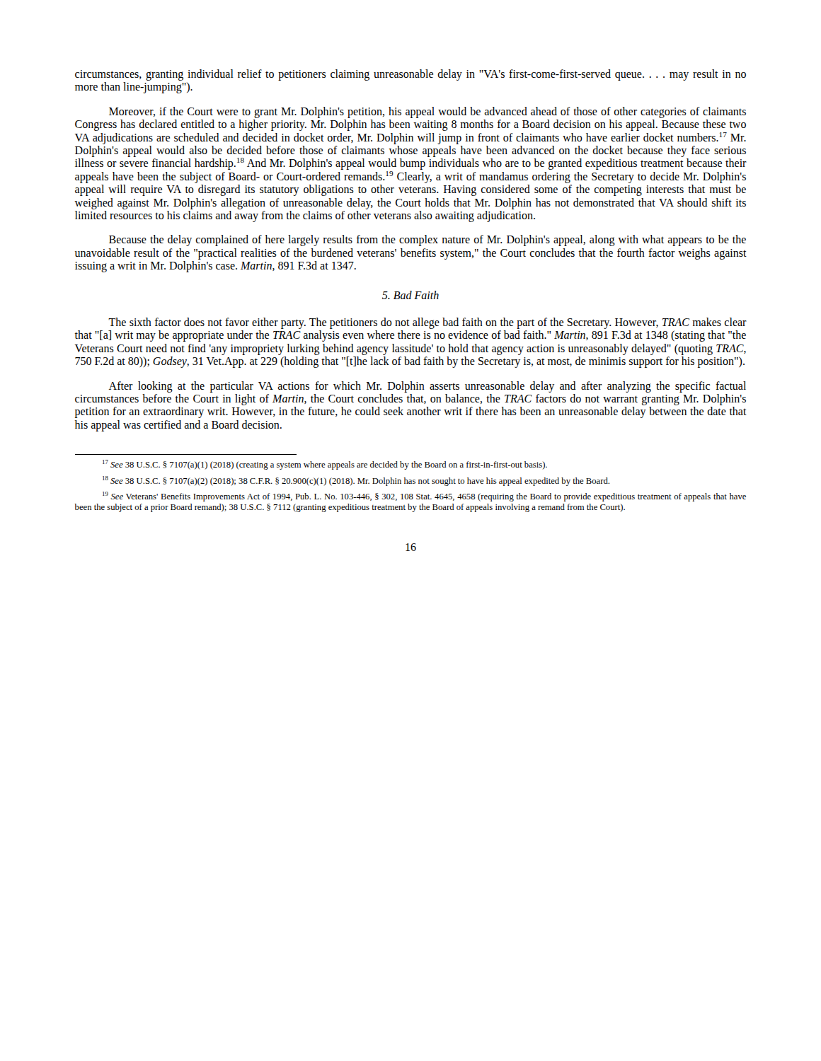circumstances, granting individual relief to petitioners claiming unreasonable delay in "VA's first-come-first-served queue. . . . may result in no more than line-jumping").
Moreover, if the Court were to grant Mr. Dolphin's petition, his appeal would be advanced ahead of those of other categories of claimants Congress has declared entitled to a higher priority. Mr. Dolphin has been waiting 8 months for a Board decision on his appeal. Because these two VA adjudications are scheduled and decided in docket order, Mr. Dolphin will jump in front of claimants who have earlier docket numbers.17 Mr. Dolphin's appeal would also be decided before those of claimants whose appeals have been advanced on the docket because they face serious illness or severe financial hardship.18 And Mr. Dolphin's appeal would bump individuals who are to be granted expeditious treatment because their appeals have been the subject of Board- or Court-ordered remands.19 Clearly, a writ of mandamus ordering the Secretary to decide Mr. Dolphin's appeal will require VA to disregard its statutory obligations to other veterans. Having considered some of the competing interests that must be weighed against Mr. Dolphin's allegation of unreasonable delay, the Court holds that Mr. Dolphin has not demonstrated that VA should shift its limited resources to his claims and away from the claims of other veterans also awaiting adjudication.
Because the delay complained of here largely results from the complex nature of Mr. Dolphin's appeal, along with what appears to be the unavoidable result of the "practical realities of the burdened veterans' benefits system," the Court concludes that the fourth factor weighs against issuing a writ in Mr. Dolphin's case. Martin, 891 F.3d at 1347.
5. Bad Faith
The sixth factor does not favor either party. The petitioners do not allege bad faith on the part of the Secretary. However, TRAC makes clear that "[a] writ may be appropriate under the TRAC analysis even where there is no evidence of bad faith." Martin, 891 F.3d at 1348 (stating that "the Veterans Court need not find 'any impropriety lurking behind agency lassitude' to hold that agency action is unreasonably delayed" (quoting TRAC, 750 F.2d at 80)); Godsey, 31 Vet.App. at 229 (holding that "[t]he lack of bad faith by the Secretary is, at most, de minimis support for his position").
After looking at the particular VA actions for which Mr. Dolphin asserts unreasonable delay and after analyzing the specific factual circumstances before the Court in light of Martin, the Court concludes that, on balance, the TRAC factors do not warrant granting Mr. Dolphin's petition for an extraordinary writ. However, in the future, he could seek another writ if there has been an unreasonable delay between the date that his appeal was certified and a Board decision.
17 See 38 U.S.C. § 7107(a)(1) (2018) (creating a system where appeals are decided by the Board on a first-in-first-out basis).
18 See 38 U.S.C. § 7107(a)(2) (2018); 38 C.F.R. § 20.900(c)(1) (2018). Mr. Dolphin has not sought to have his appeal expedited by the Board.
19 See Veterans' Benefits Improvements Act of 1994, Pub. L. No. 103-446, § 302, 108 Stat. 4645, 4658 (requiring the Board to provide expeditious treatment of appeals that have been the subject of a prior Board remand); 38 U.S.C. § 7112 (granting expeditious treatment by the Board of appeals involving a remand from the Court).
16